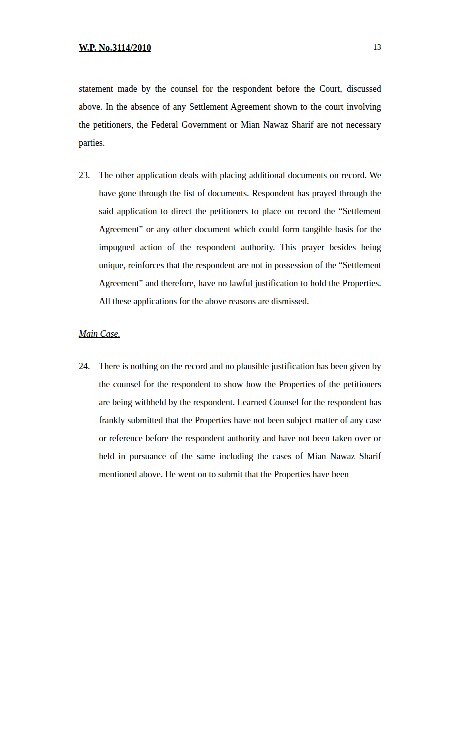W.P. No.3114/2010 13
statement made by the counsel for the respondent before the Court, discussed above. In the absence of any Settlement Agreement shown to the court involving the petitioners, the Federal Government or Mian Nawaz Sharif are not necessary parties.
23. The other application deals with placing additional documents on record. We have gone through the list of documents. Respondent has prayed through the said application to direct the petitioners to place on record the “Settlement Agreement” or any other document which could form tangible basis for the impugned action of the respondent authority. This prayer besides being unique, reinforces that the respondent are not in possession of the “Settlement Agreement” and therefore, have no lawful justification to hold the Properties. All these applications for the above reasons are dismissed.
Main Case.
24. There is nothing on the record and no plausible justification has been given by the counsel for the respondent to show how the Properties of the petitioners are being withheld by the respondent. Learned Counsel for the respondent has frankly submitted that the Properties have not been subject matter of any case or reference before the respondent authority and have not been taken over or held in pursuance of the same including the cases of Mian Nawaz Sharif mentioned above. He went on to submit that the Properties have been